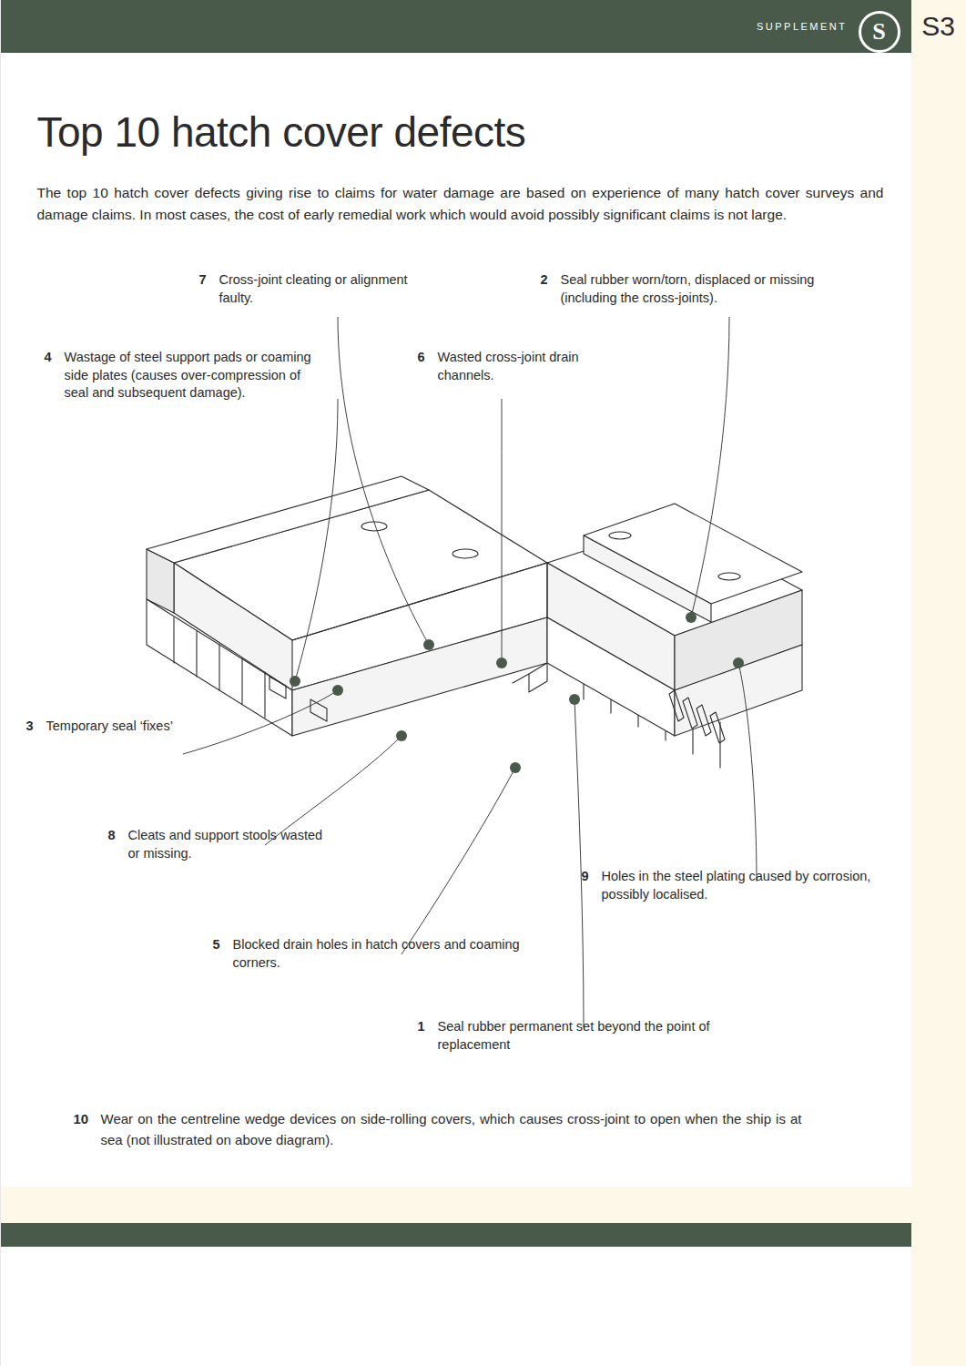Supplement
S3
S
Top 10 hatch cover defects
The top 10 hatch cover defects giving rise to claims for water damage are based on experience of many hatch cover surveys and damage claims. In most cases, the cost of early remedial work which would avoid possibly significant claims is not large.
7 Cross-joint cleating or alignment faulty.
2 Seal rubber worn/torn, displaced or missing (including the cross-joints).
4 Wastage of steel support pads or coaming side plates (causes over-compression of seal and subsequent damage).
6 Wasted cross-joint drain channels.
3 Temporary seal ‘fixes’
8 Cleats and support stools wasted or missing.
9 Holes in the steel plating caused by corrosion, possibly localised.
5 Blocked drain holes in hatch covers and coaming corners.
1 Seal rubber permanent set beyond the point of replacement
10 Wear on the centreline wedge devices on side-rolling covers, which causes cross-joint to open when the ship is at sea (not illustrated on above diagram).